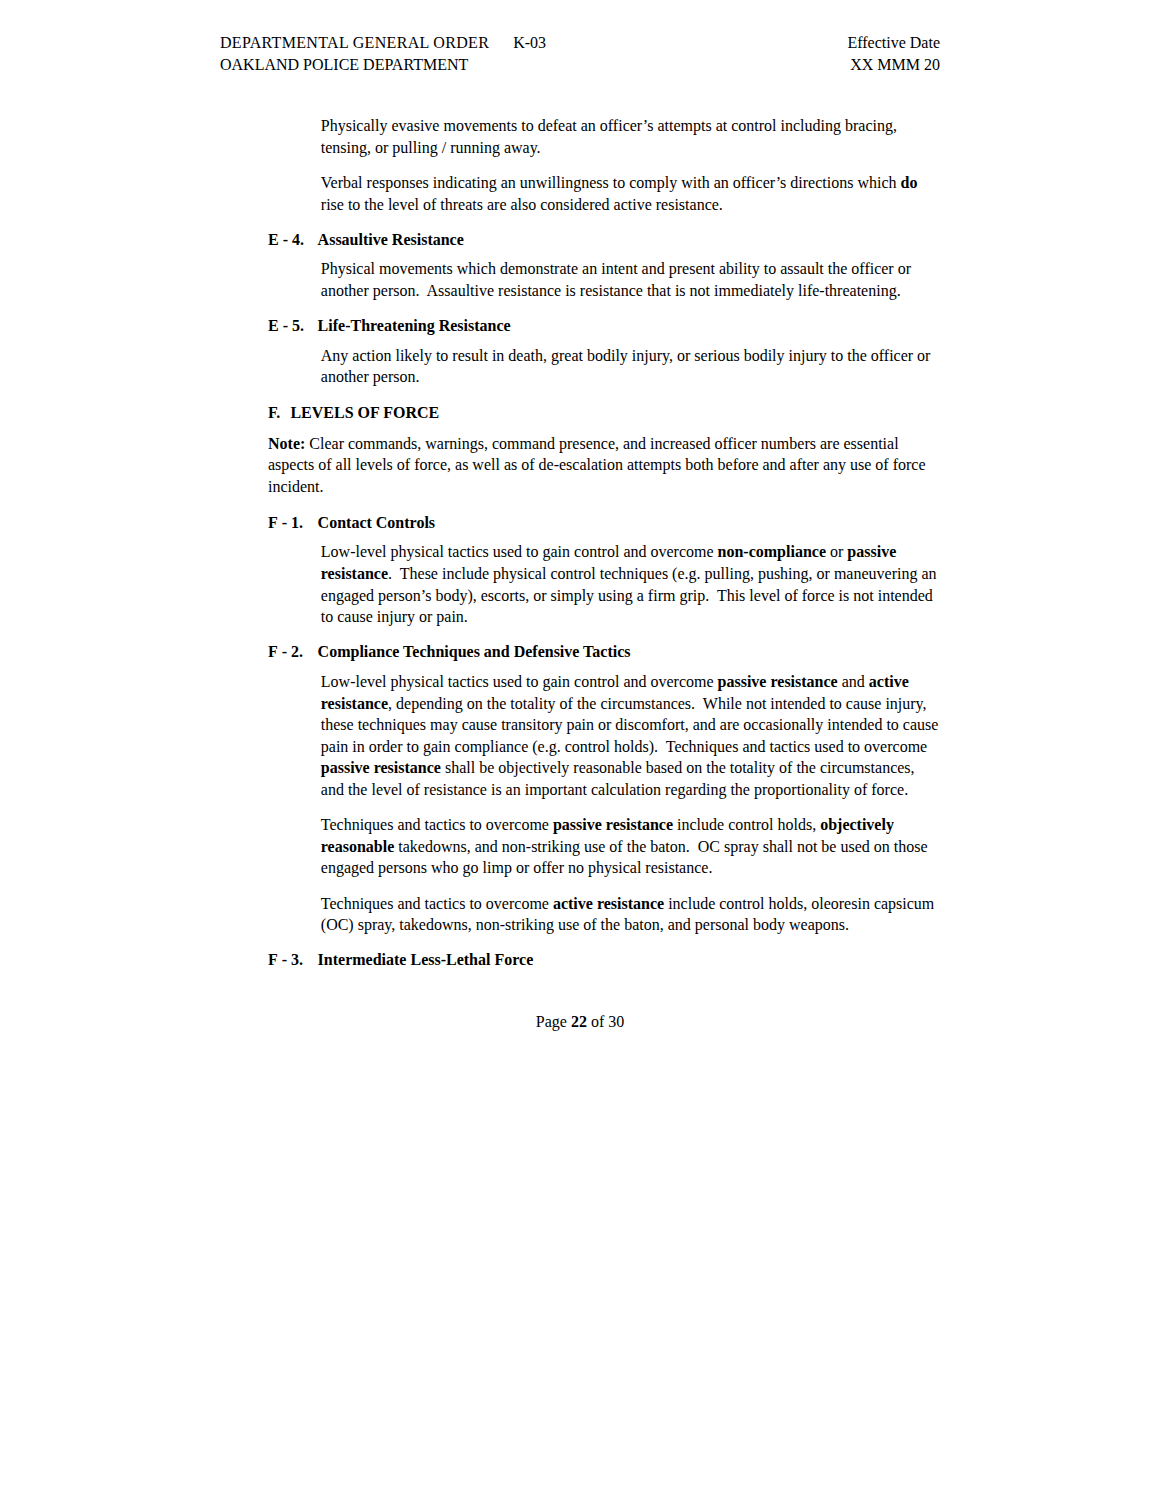| DEPARTMENTAL GENERAL ORDER K-03 | Effective Date |
| OAKLAND POLICE DEPARTMENT | XX MMM 20 |
Physically evasive movements to defeat an officer’s attempts at control including bracing, tensing, or pulling / running away.
Verbal responses indicating an unwillingness to comply with an officer’s directions which do rise to the level of threats are also considered active resistance.
E - 4. Assaultive Resistance
Physical movements which demonstrate an intent and present ability to assault the officer or another person. Assaultive resistance is resistance that is not immediately life-threatening.
E - 5. Life-Threatening Resistance
Any action likely to result in death, great bodily injury, or serious bodily injury to the officer or another person.
F. LEVELS OF FORCE
Note: Clear commands, warnings, command presence, and increased officer numbers are essential aspects of all levels of force, as well as of de-escalation attempts both before and after any use of force incident.
F - 1. Contact Controls
Low-level physical tactics used to gain control and overcome non-compliance or passive resistance. These include physical control techniques (e.g. pulling, pushing, or maneuvering an engaged person’s body), escorts, or simply using a firm grip. This level of force is not intended to cause injury or pain.
F - 2. Compliance Techniques and Defensive Tactics
Low-level physical tactics used to gain control and overcome passive resistance and active resistance, depending on the totality of the circumstances. While not intended to cause injury, these techniques may cause transitory pain or discomfort, and are occasionally intended to cause pain in order to gain compliance (e.g. control holds). Techniques and tactics used to overcome passive resistance shall be objectively reasonable based on the totality of the circumstances, and the level of resistance is an important calculation regarding the proportionality of force.
Techniques and tactics to overcome passive resistance include control holds, objectively reasonable takedowns, and non-striking use of the baton. OC spray shall not be used on those engaged persons who go limp or offer no physical resistance.
Techniques and tactics to overcome active resistance include control holds, oleoresin capsicum (OC) spray, takedowns, non-striking use of the baton, and personal body weapons.
F - 3. Intermediate Less-Lethal Force
Page 22 of 30